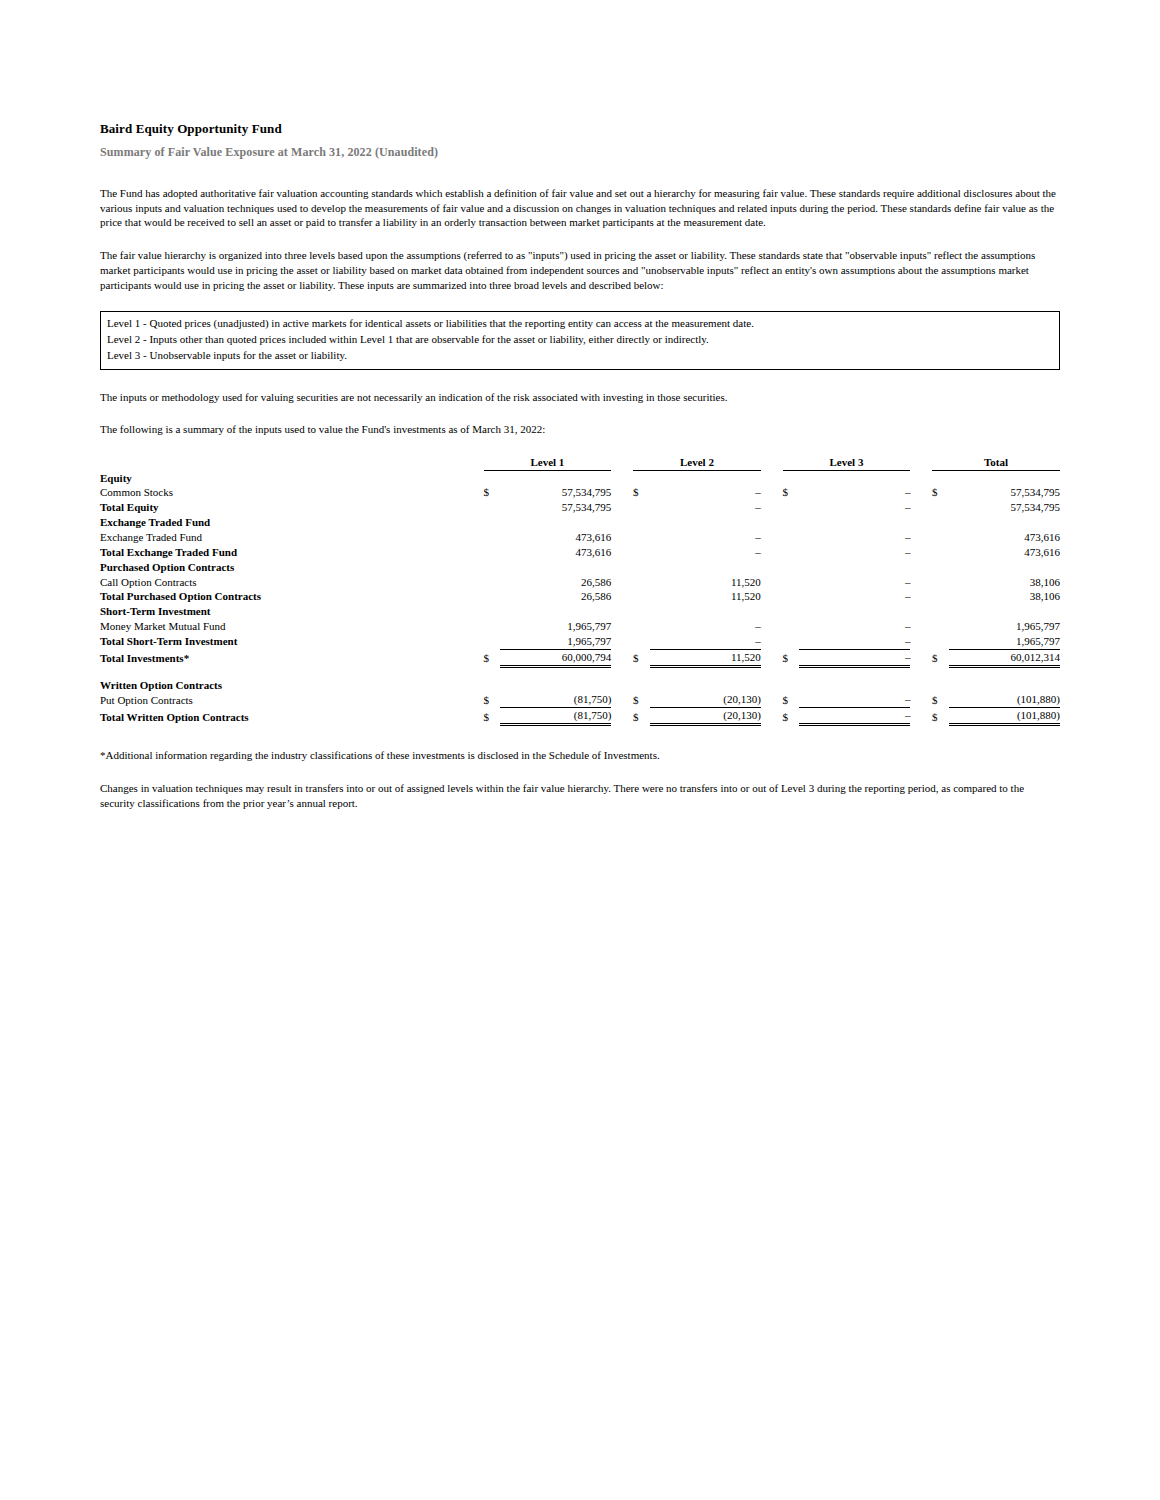Baird Equity Opportunity Fund
Summary of Fair Value Exposure at March 31, 2022 (Unaudited)
The Fund has adopted authoritative fair valuation accounting standards which establish a definition of fair value and set out a hierarchy for measuring fair value. These standards require additional disclosures about the various inputs and valuation techniques used to develop the measurements of fair value and a discussion on changes in valuation techniques and related inputs during the period. These standards define fair value as the price that would be received to sell an asset or paid to transfer a liability in an orderly transaction between market participants at the measurement date.
The fair value hierarchy is organized into three levels based upon the assumptions (referred to as "inputs") used in pricing the asset or liability. These standards state that "observable inputs" reflect the assumptions market participants would use in pricing the asset or liability based on market data obtained from independent sources and "unobservable inputs" reflect an entity's own assumptions about the assumptions market participants would use in pricing the asset or liability. These inputs are summarized into three broad levels and described below:
Level 1 - Quoted prices (unadjusted) in active markets for identical assets or liabilities that the reporting entity can access at the measurement date.
Level 2 - Inputs other than quoted prices included within Level 1 that are observable for the asset or liability, either directly or indirectly.
Level 3 - Unobservable inputs for the asset or liability.
The inputs or methodology used for valuing securities are not necessarily an indication of the risk associated with investing in those securities.
The following is a summary of the inputs used to value the Fund's investments as of March 31, 2022:
| | | Level 1 | | Level 2 | | Level 3 | | Total |
| Equity | | | | | | | | | | | | |
| Common Stocks | | $ | 57,534,795 | | $ | – | | $ | – | | $ | 57,534,795 |
| Total Equity | | | 57,534,795 | | | – | | | – | | | 57,534,795 |
| Exchange Traded Fund | | | | | | | | | | | | |
| Exchange Traded Fund | | | 473,616 | | | – | | | – | | | 473,616 |
| Total Exchange Traded Fund | | | 473,616 | | | – | | | – | | | 473,616 |
| Purchased Option Contracts | | | | | | | | | | | | |
| Call Option Contracts | | | 26,586 | | | 11,520 | | | – | | | 38,106 |
| Total Purchased Option Contracts | | | 26,586 | | | 11,520 | | | – | | | 38,106 |
| Short-Term Investment | | | | | | | | | | | | |
| Money Market Mutual Fund | | | 1,965,797 | | | – | | | – | | | 1,965,797 |
| Total Short-Term Investment | | | 1,965,797 | | | – | | | – | | | 1,965,797 |
| Total Investments* | | $ | 60,000,794 | | $ | 11,520 | | $ | – | | $ | 60,012,314 |
| Written Option Contracts | | | | | | | | | | | | |
| Put Option Contracts | | $ | (81,750) | | $ | (20,130) | | $ | – | | $ | (101,880) |
| Total Written Option Contracts | | $ | (81,750) | | $ | (20,130) | | $ | – | | $ | (101,880) |
*Additional information regarding the industry classifications of these investments is disclosed in the Schedule of Investments.
Changes in valuation techniques may result in transfers into or out of assigned levels within the fair value hierarchy. There were no transfers into or out of Level 3 during the reporting period, as compared to the security classifications from the prior year’s annual report.